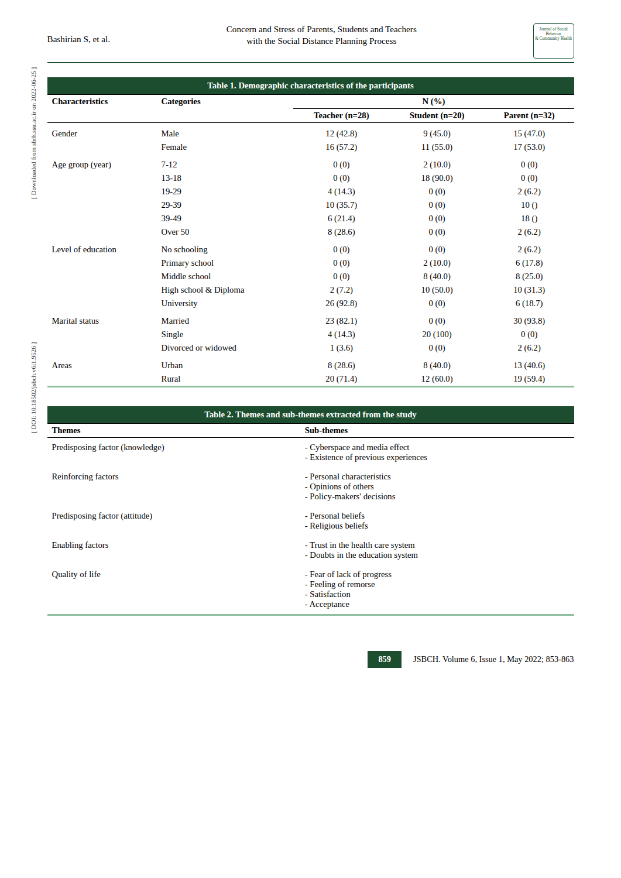[ Downloaded from sbrh.ssu.ac.ir on 2022-06-25 ]
[ DOI: 10.18502/jsbch.v6i1.9526 ]
Bashirian S, et al.
Concern and Stress of Parents, Students and Teachers
with the Social Distance Planning Process
Journal of Social Behavior
& Community Health
Table 1. Demographic characteristics of the participants
| Characteristics | Categories | N (%) |
| --- | --- | --- |
| Teacher (n=28) | Student (n=20) | Parent (n=32) |
| Gender | Male | 12 (42.8) | 9 (45.0) | 15 (47.0) |
| Female | 16 (57.2) | 11 (55.0) | 17 (53.0) |
| Age group (year) | 7-12 | 0 (0) | 2 (10.0) | 0 (0) |
| 13-18 | 0 (0) | 18 (90.0) | 0 (0) |
| 19-29 | 4 (14.3) | 0 (0) | 2 (6.2) |
| 29-39 | 10 (35.7) | 0 (0) | 10 () |
| 39-49 | 6 (21.4) | 0 (0) | 18 () |
| Over 50 | 8 (28.6) | 0 (0) | 2 (6.2) |
| Level of education | No schooling | 0 (0) | 0 (0) | 2 (6.2) |
| Primary school | 0 (0) | 2 (10.0) | 6 (17.8) |
| Middle school | 0 (0) | 8 (40.0) | 8 (25.0) |
| High school & Diploma | 2 (7.2) | 10 (50.0) | 10 (31.3) |
| University | 26 (92.8) | 0 (0) | 6 (18.7) |
| Marital status | Married | 23 (82.1) | 0 (0) | 30 (93.8) |
| Single | 4 (14.3) | 20 (100) | 0 (0) |
| Divorced or widowed | 1 (3.6) | 0 (0) | 2 (6.2) |
| Areas | Urban | 8 (28.6) | 8 (40.0) | 13 (40.6) |
| Rural | 20 (71.4) | 12 (60.0) | 19 (59.4) |
Table 2. Themes and sub-themes extracted from the study
| Themes | Sub-themes |
| --- | --- |
| Predisposing factor (knowledge) | - Cyberspace and media effect - Existence of previous experiences |
| Reinforcing factors | - Personal characteristics - Opinions of others - Policy-makers' decisions |
| Predisposing factor (attitude) | - Personal beliefs - Religious beliefs |
| Enabling factors | - Trust in the health care system - Doubts in the education system |
| Quality of life | - Fear of lack of progress - Feeling of remorse - Satisfaction - Acceptance |
859
JSBCH. Volume 6, Issue 1, May 2022; 853-863